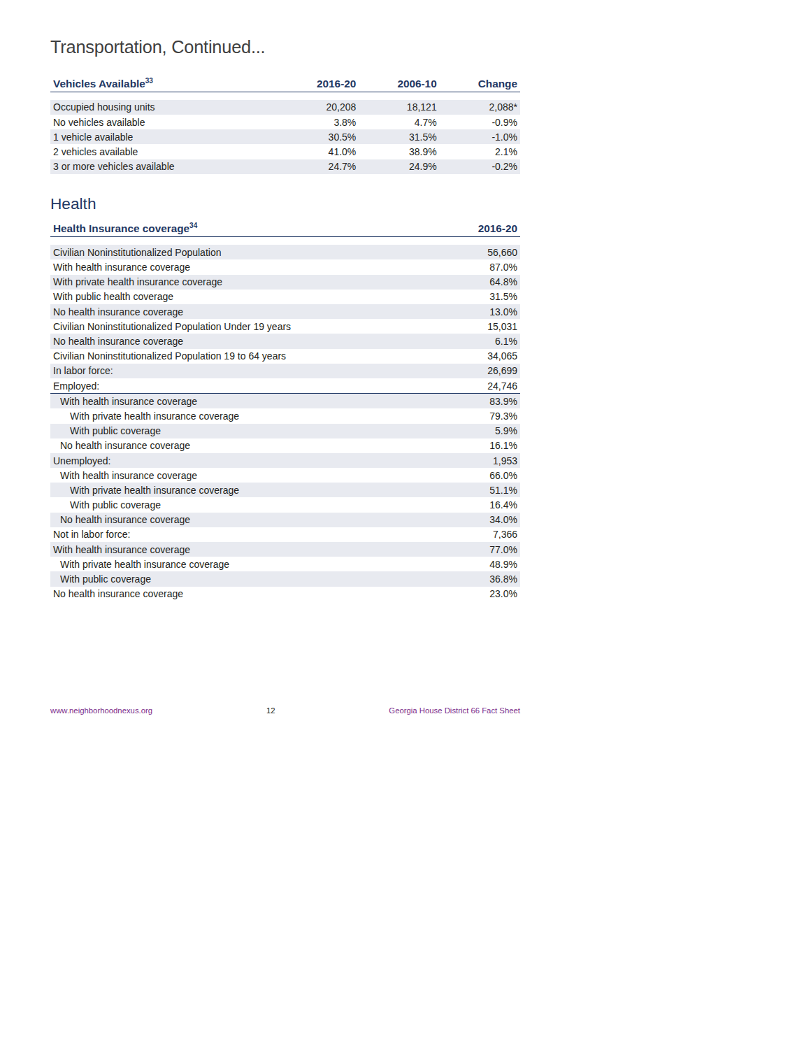Transportation, Continued...
| Vehicles Available 33 | 2016-20 | 2006-10 | Change |
| --- | --- | --- | --- |
| Occupied housing units | 20,208 | 18,121 | 2,088* |
| No vehicles available | 3.8% | 4.7% | -0.9% |
| 1 vehicle available | 30.5% | 31.5% | -1.0% |
| 2 vehicles available | 41.0% | 38.9% | 2.1% |
| 3 or more vehicles available | 24.7% | 24.9% | -0.2% |
Health
| Health Insurance coverage 34 | 2016-20 |
| --- | --- |
| Civilian Noninstitutionalized Population | 56,660 |
| With health insurance coverage | 87.0% |
| With private health insurance coverage | 64.8% |
| With public health coverage | 31.5% |
| No health insurance coverage | 13.0% |
| Civilian Noninstitutionalized Population Under 19 years | 15,031 |
| No health insurance coverage | 6.1% |
| Civilian Noninstitutionalized Population 19 to 64 years | 34,065 |
| In labor force: | 26,699 |
| Employed: | 24,746 |
| With health insurance coverage | 83.9% |
| With private health insurance coverage | 79.3% |
| With public coverage | 5.9% |
| No health insurance coverage | 16.1% |
| Unemployed: | 1,953 |
| With health insurance coverage | 66.0% |
| With private health insurance coverage | 51.1% |
| With public coverage | 16.4% |
| No health insurance coverage | 34.0% |
| Not in labor force: | 7,366 |
| With health insurance coverage | 77.0% |
| With private health insurance coverage | 48.9% |
| With public coverage | 36.8% |
| No health insurance coverage | 23.0% |
www.neighborhoodnexus.org 12 Georgia House District 66 Fact Sheet